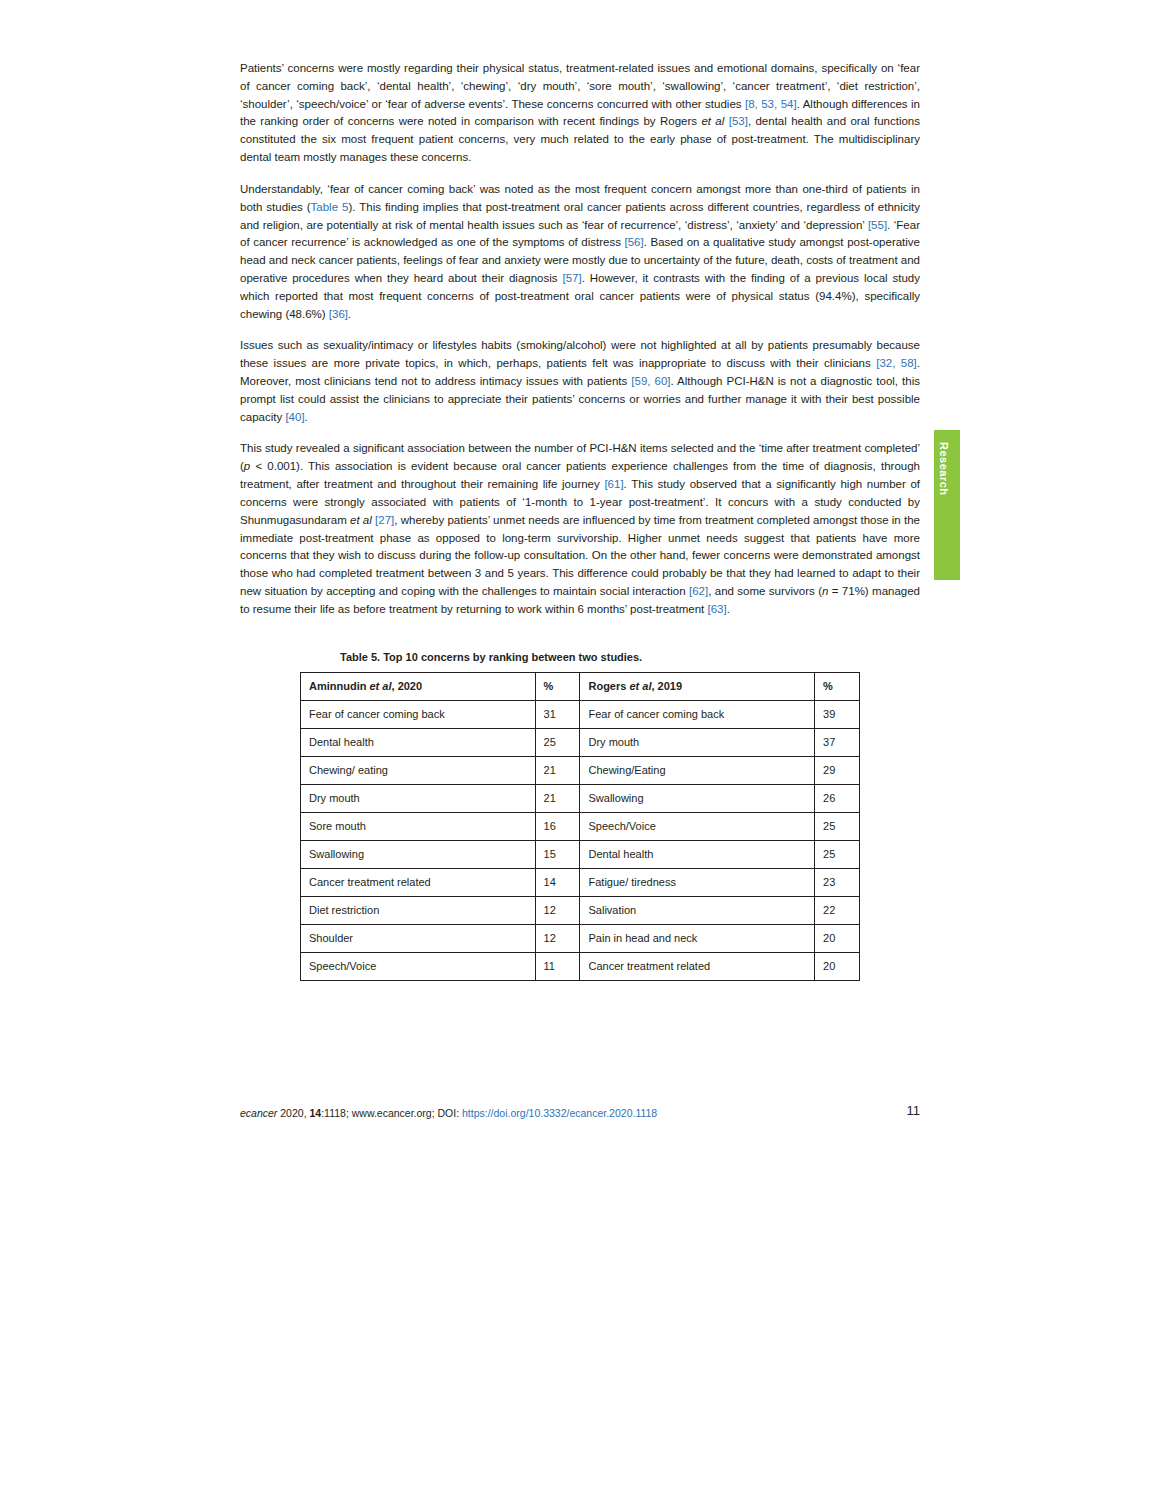Research
Patients’ concerns were mostly regarding their physical status, treatment-related issues and emotional domains, specifically on ‘fear of cancer coming back’, ‘dental health’, ‘chewing’, ‘dry mouth’, ‘sore mouth’, ‘swallowing’, ‘cancer treatment’, ‘diet restriction’, ‘shoulder’, ‘speech/voice’ or ‘fear of adverse events’. These concerns concurred with other studies [8, 53, 54]. Although differences in the ranking order of concerns were noted in comparison with recent findings by Rogers et al [53], dental health and oral functions constituted the six most frequent patient concerns, very much related to the early phase of post-treatment. The multidisciplinary dental team mostly manages these concerns.
Understandably, ‘fear of cancer coming back’ was noted as the most frequent concern amongst more than one-third of patients in both studies (Table 5). This finding implies that post-treatment oral cancer patients across different countries, regardless of ethnicity and religion, are potentially at risk of mental health issues such as ‘fear of recurrence’, ‘distress’, ‘anxiety’ and ‘depression’ [55]. ‘Fear of cancer recurrence’ is acknowledged as one of the symptoms of distress [56]. Based on a qualitative study amongst post-operative head and neck cancer patients, feelings of fear and anxiety were mostly due to uncertainty of the future, death, costs of treatment and operative procedures when they heard about their diagnosis [57]. However, it contrasts with the finding of a previous local study which reported that most frequent concerns of post-treatment oral cancer patients were of physical status (94.4%), specifically chewing (48.6%) [36].
Issues such as sexuality/intimacy or lifestyles habits (smoking/alcohol) were not highlighted at all by patients presumably because these issues are more private topics, in which, perhaps, patients felt was inappropriate to discuss with their clinicians [32, 58]. Moreover, most clinicians tend not to address intimacy issues with patients [59, 60]. Although PCI-H&N is not a diagnostic tool, this prompt list could assist the clinicians to appreciate their patients’ concerns or worries and further manage it with their best possible capacity [40].
This study revealed a significant association between the number of PCI-H&N items selected and the ‘time after treatment completed’ (p < 0.001). This association is evident because oral cancer patients experience challenges from the time of diagnosis, through treatment, after treatment and throughout their remaining life journey [61]. This study observed that a significantly high number of concerns were strongly associated with patients of ‘1-month to 1-year post-treatment’. It concurs with a study conducted by Shunmugasundaram et al [27], whereby patients’ unmet needs are influenced by time from treatment completed amongst those in the immediate post-treatment phase as opposed to long-term survivorship. Higher unmet needs suggest that patients have more concerns that they wish to discuss during the follow-up consultation. On the other hand, fewer concerns were demonstrated amongst those who had completed treatment between 3 and 5 years. This difference could probably be that they had learned to adapt to their new situation by accepting and coping with the challenges to maintain social interaction [62], and some survivors (n = 71%) managed to resume their life as before treatment by returning to work within 6 months’ post-treatment [63].
Table 5. Top 10 concerns by ranking between two studies.
| Aminnudin et al , 2020 | % | Rogers et al , 2019 | % |
| --- | --- | --- | --- |
| Fear of cancer coming back | 31 | Fear of cancer coming back | 39 |
| Dental health | 25 | Dry mouth | 37 |
| Chewing/ eating | 21 | Chewing/Eating | 29 |
| Dry mouth | 21 | Swallowing | 26 |
| Sore mouth | 16 | Speech/Voice | 25 |
| Swallowing | 15 | Dental health | 25 |
| Cancer treatment related | 14 | Fatigue/ tiredness | 23 |
| Diet restriction | 12 | Salivation | 22 |
| Shoulder | 12 | Pain in head and neck | 20 |
| Speech/Voice | 11 | Cancer treatment related | 20 |
ecancer 2020, 14:1118; www.ecancer.org; DOI: https://doi.org/10.3332/ecancer.2020.1118
11